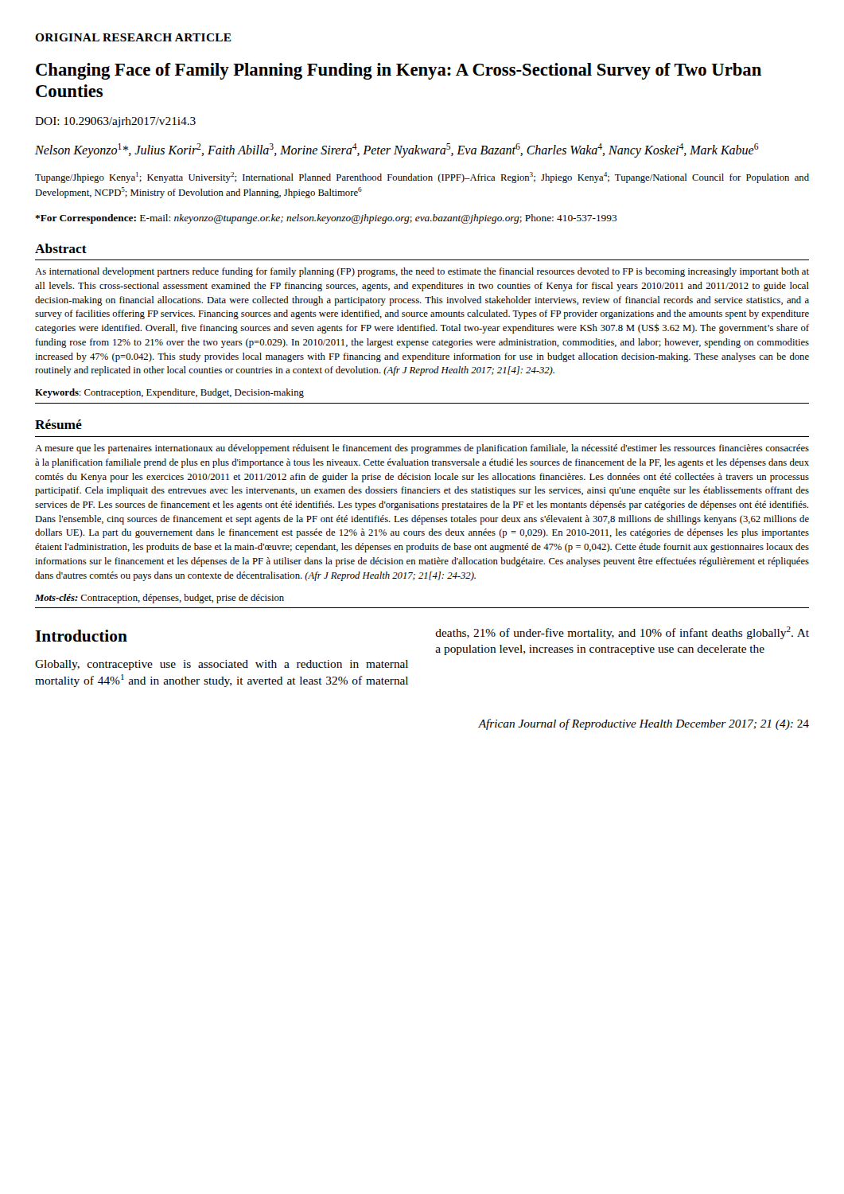ORIGINAL RESEARCH ARTICLE
Changing Face of Family Planning Funding in Kenya: A Cross-Sectional Survey of Two Urban Counties
DOI: 10.29063/ajrh2017/v21i4.3
Nelson Keyonzo1*, Julius Korir2, Faith Abilla3, Morine Sirera4, Peter Nyakwara5, Eva Bazant6, Charles Waka4, Nancy Koskei4, Mark Kabue6
Tupange/Jhpiego Kenya1; Kenyatta University2; International Planned Parenthood Foundation (IPPF)–Africa Region3; Jhpiego Kenya4; Tupange/National Council for Population and Development, NCPD5; Ministry of Devolution and Planning, Jhpiego Baltimore6
*For Correspondence: E-mail: nkeyonzo@tupange.or.ke; nelson.keyonzo@jhpiego.org; eva.bazant@jhpiego.org; Phone: 410-537-1993
Abstract
As international development partners reduce funding for family planning (FP) programs, the need to estimate the financial resources devoted to FP is becoming increasingly important both at all levels. This cross-sectional assessment examined the FP financing sources, agents, and expenditures in two counties of Kenya for fiscal years 2010/2011 and 2011/2012 to guide local decision-making on financial allocations. Data were collected through a participatory process. This involved stakeholder interviews, review of financial records and service statistics, and a survey of facilities offering FP services. Financing sources and agents were identified, and source amounts calculated. Types of FP provider organizations and the amounts spent by expenditure categories were identified. Overall, five financing sources and seven agents for FP were identified. Total two-year expenditures were KSh 307.8 M (US$ 3.62 M). The government’s share of funding rose from 12% to 21% over the two years (p=0.029). In 2010/2011, the largest expense categories were administration, commodities, and labor; however, spending on commodities increased by 47% (p=0.042). This study provides local managers with FP financing and expenditure information for use in budget allocation decision-making. These analyses can be done routinely and replicated in other local counties or countries in a context of devolution. (Afr J Reprod Health 2017; 21[4]: 24-32).
Keywords: Contraception, Expenditure, Budget, Decision-making
Résumé
A mesure que les partenaires internationaux au développement réduisent le financement des programmes de planification familiale, la nécessité d'estimer les ressources financières consacrées à la planification familiale prend de plus en plus d'importance à tous les niveaux. Cette évaluation transversale a étudié les sources de financement de la PF, les agents et les dépenses dans deux comtés du Kenya pour les exercices 2010/2011 et 2011/2012 afin de guider la prise de décision locale sur les allocations financières. Les données ont été collectées à travers un processus participatif. Cela impliquait des entrevues avec les intervenants, un examen des dossiers financiers et des statistiques sur les services, ainsi qu'une enquête sur les établissements offrant des services de PF. Les sources de financement et les agents ont été identifiés. Les types d'organisations prestataires de la PF et les montants dépensés par catégories de dépenses ont été identifiés. Dans l'ensemble, cinq sources de financement et sept agents de la PF ont été identifiés. Les dépenses totales pour deux ans s'élevaient à 307,8 millions de shillings kenyans (3,62 millions de dollars UE). La part du gouvernement dans le financement est passée de 12% à 21% au cours des deux années (p = 0,029). En 2010-2011, les catégories de dépenses les plus importantes étaient l'administration, les produits de base et la main-d'œuvre; cependant, les dépenses en produits de base ont augmenté de 47% (p = 0,042). Cette étude fournit aux gestionnaires locaux des informations sur le financement et les dépenses de la PF à utiliser dans la prise de décision en matière d'allocation budgétaire. Ces analyses peuvent être effectuées régulièrement et répliquées dans d'autres comtés ou pays dans un contexte de décentralisation. (Afr J Reprod Health 2017; 21[4]: 24-32).
Mots-clés: Contraception, dépenses, budget, prise de décision
Introduction
Globally, contraceptive use is associated with a reduction in maternal mortality of 44%1 and in another study, it averted at least 32% of maternal deaths, 21% of under-five mortality, and 10% of infant deaths globally2. At a population level, increases in contraceptive use can decelerate the
African Journal of Reproductive Health December 2017; 21 (4): 24